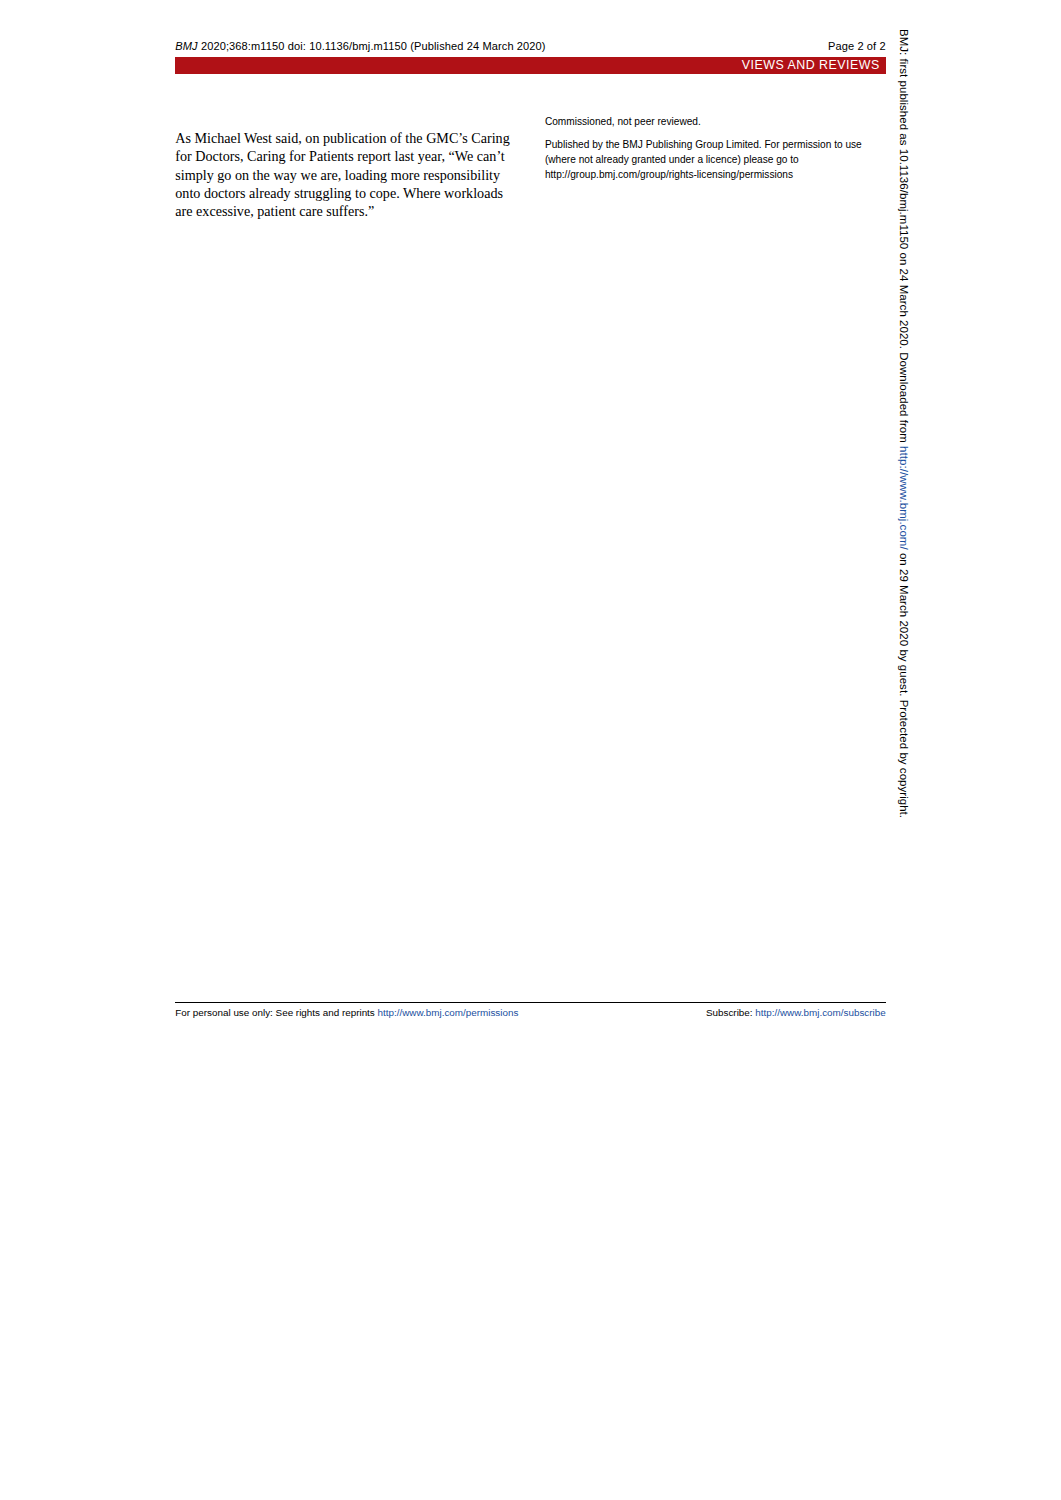BMJ 2020;368:m1150 doi: 10.1136/bmj.m1150 (Published 24 March 2020)
Page 2 of 2
VIEWS AND REVIEWS
As Michael West said, on publication of the GMC’s Caring for Doctors, Caring for Patients report last year, “We can’t simply go on the way we are, loading more responsibility onto doctors already struggling to cope. Where workloads are excessive, patient care suffers.”
Commissioned, not peer reviewed.
Published by the BMJ Publishing Group Limited. For permission to use (where not already granted under a licence) please go to http://group.bmj.com/group/rights-licensing/permissions
BMJ: first published as 10.1136/bmj.m1150 on 24 March 2020. Downloaded from http://www.bmj.com/ on 29 March 2020 by guest. Protected by copyright.
For personal use only: See rights and reprints http://www.bmj.com/permissions
Subscribe: http://www.bmj.com/subscribe